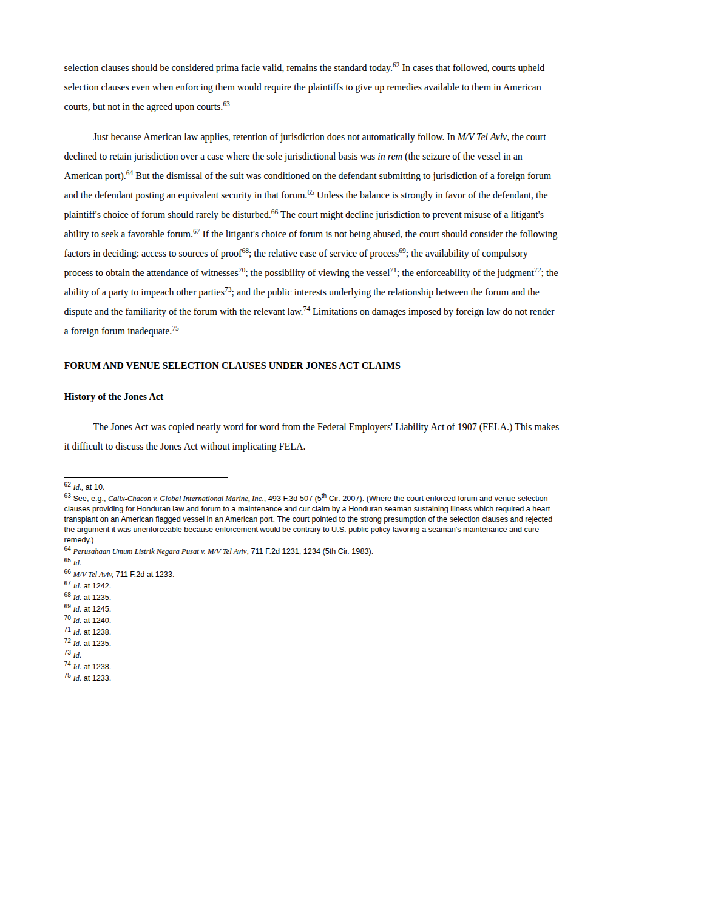selection clauses should be considered prima facie valid, remains the standard today.62 In cases that followed, courts upheld selection clauses even when enforcing them would require the plaintiffs to give up remedies available to them in American courts, but not in the agreed upon courts.63
Just because American law applies, retention of jurisdiction does not automatically follow. In M/V Tel Aviv, the court declined to retain jurisdiction over a case where the sole jurisdictional basis was in rem (the seizure of the vessel in an American port).64 But the dismissal of the suit was conditioned on the defendant submitting to jurisdiction of a foreign forum and the defendant posting an equivalent security in that forum.65 Unless the balance is strongly in favor of the defendant, the plaintiff's choice of forum should rarely be disturbed.66 The court might decline jurisdiction to prevent misuse of a litigant's ability to seek a favorable forum.67 If the litigant's choice of forum is not being abused, the court should consider the following factors in deciding: access to sources of proof68; the relative ease of service of process69; the availability of compulsory process to obtain the attendance of witnesses70; the possibility of viewing the vessel71; the enforceability of the judgment72; the ability of a party to impeach other parties73; and the public interests underlying the relationship between the forum and the dispute and the familiarity of the forum with the relevant law.74 Limitations on damages imposed by foreign law do not render a foreign forum inadequate.75
FORUM AND VENUE SELECTION CLAUSES UNDER JONES ACT CLAIMS
History of the Jones Act
The Jones Act was copied nearly word for word from the Federal Employers' Liability Act of 1907 (FELA.) This makes it difficult to discuss the Jones Act without implicating FELA.
62 Id., at 10.
63 See, e.g., Calix-Chacon v. Global International Marine, Inc., 493 F.3d 507 (5th Cir. 2007). (Where the court enforced forum and venue selection clauses providing for Honduran law and forum to a maintenance and cur claim by a Honduran seaman sustaining illness which required a heart transplant on an American flagged vessel in an American port. The court pointed to the strong presumption of the selection clauses and rejected the argument it was unenforceable because enforcement would be contrary to U.S. public policy favoring a seaman's maintenance and cure remedy.)
64 Perusahaan Umum Listrik Negara Pusat v. M/V Tel Aviv, 711 F.2d 1231, 1234 (5th Cir. 1983).
65 Id.
66 M/V Tel Aviv, 711 F.2d at 1233.
67 Id. at 1242.
68 Id. at 1235.
69 Id. at 1245.
70 Id. at 1240.
71 Id. at 1238.
72 Id. at 1235.
73 Id.
74 Id. at 1238.
75 Id. at 1233.